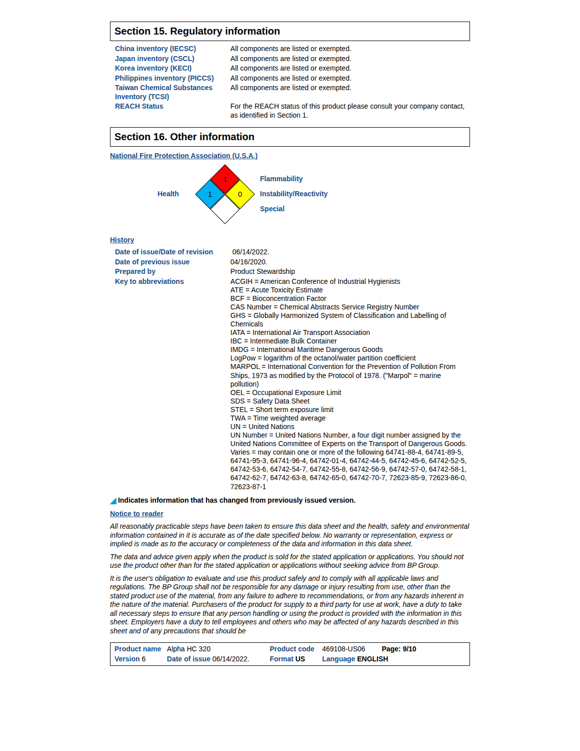Section 15. Regulatory information
| China inventory (IECSC) | All components are listed or exempted. |
| Japan inventory (CSCL) | All components are listed or exempted. |
| Korea inventory (KECI) | All components are listed or exempted. |
| Philippines inventory (PICCS) | All components are listed or exempted. |
| Taiwan Chemical Substances Inventory (TCSI) | All components are listed or exempted. |
| REACH Status | For the REACH status of this product please consult your company contact, as identified in Section 1. |
Section 16. Other information
National Fire Protection Association (U.S.A.)
1
1
0
Flammability
Health
Instability/Reactivity
Special
History
| Date of issue/Date of revision | 06/14/2022. |
| Date of previous issue | 04/16/2020. |
| Prepared by | Product Stewardship |
| Key to abbreviations | ACGIH = American Conference of Industrial Hygienists ATE = Acute Toxicity Estimate BCF = Bioconcentration Factor CAS Number = Chemical Abstracts Service Registry Number GHS = Globally Harmonized System of Classification and Labelling of Chemicals IATA = International Air Transport Association IBC = Intermediate Bulk Container IMDG = International Maritime Dangerous Goods LogPow = logarithm of the octanol/water partition coefficient MARPOL = International Convention for the Prevention of Pollution From Ships, 1973 as modified by the Protocol of 1978. ("Marpol" = marine pollution) OEL = Occupational Exposure Limit SDS = Safety Data Sheet STEL = Short term exposure limit TWA = Time weighted average UN = United Nations UN Number = United Nations Number, a four digit number assigned by the United Nations Committee of Experts on the Transport of Dangerous Goods. Varies = may contain one or more of the following 64741-88-4, 64741-89-5, 64741-95-3, 64741-96-4, 64742-01-4, 64742-44-5, 64742-45-6, 64742-52-5, 64742-53-6, 64742-54-7, 64742-55-8, 64742-56-9, 64742-57-0, 64742-58-1, 64742-62-7, 64742-63-8, 64742-65-0, 64742-70-7, 72623-85-9, 72623-86-0, 72623-87-1 |
◢ Indicates information that has changed from previously issued version.
Notice to reader
All reasonably practicable steps have been taken to ensure this data sheet and the health, safety and environmental information contained in it is accurate as of the date specified below. No warranty or representation, express or implied is made as to the accuracy or completeness of the data and information in this data sheet.
The data and advice given apply when the product is sold for the stated application or applications. You should not use the product other than for the stated application or applications without seeking advice from BP Group.
It is the user's obligation to evaluate and use this product safely and to comply with all applicable laws and regulations. The BP Group shall not be responsible for any damage or injury resulting from use, other than the stated product use of the material, from any failure to adhere to recommendations, or from any hazards inherent in the nature of the material. Purchasers of the product for supply to a third party for use at work, have a duty to take all necessary steps to ensure that any person handling or using the product is provided with the information in this sheet. Employers have a duty to tell employees and others who may be affected of any hazards described in this sheet and of any precautions that should be
| Product name | Alpha HC 320 | Product code | 469108-US06 | Page: 9/10 |
| Version 6 | Date of issue 06/14/2022. | Format US | Language ENGLISH |